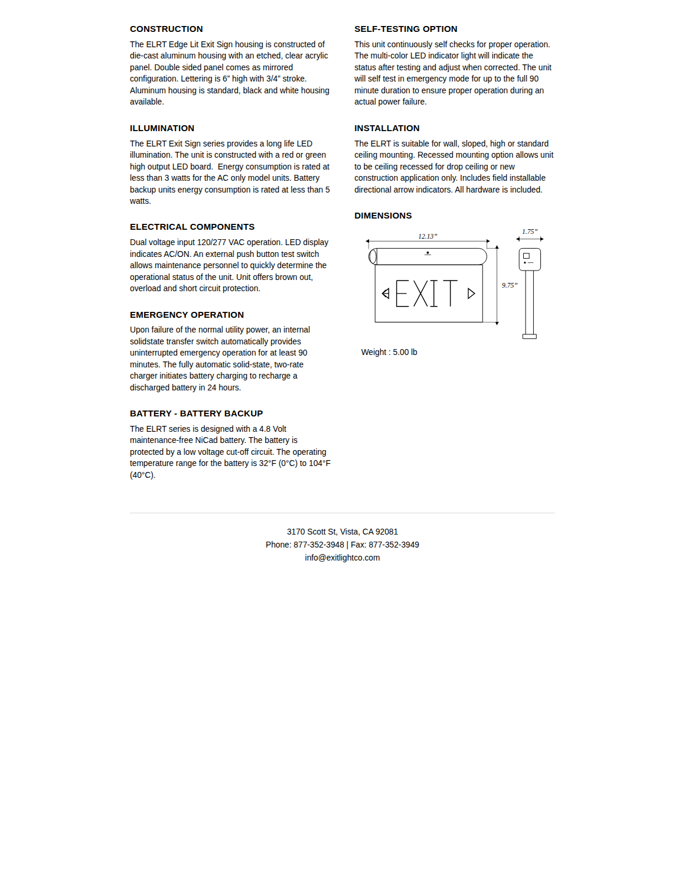Construction
The ELRT Edge Lit Exit Sign housing is constructed of die-cast aluminum housing with an etched, clear acrylic panel. Double sided panel comes as mirrored configuration. Lettering is 6” high with 3/4” stroke. Aluminum housing is standard, black and white housing available.
Illumination
The ELRT Exit Sign series provides a long life LED illumination. The unit is constructed with a red or green high output LED board. Energy consumption is rated at less than 3 watts for the AC only model units. Battery backup units energy consumption is rated at less than 5 watts.
Electrical Components
Dual voltage input 120/277 VAC operation. LED display indicates AC/ON. An external push button test switch allows maintenance personnel to quickly determine the operational status of the unit. Unit offers brown out, overload and short circuit protection.
Emergency Operation
Upon failure of the normal utility power, an internal solidstate transfer switch automatically provides uninterrupted emergency operation for at least 90 minutes. The fully automatic solid-state, two-rate charger initiates battery charging to recharge a discharged battery in 24 hours.
Battery - Battery Backup
The ELRT series is designed with a 4.8 Volt maintenance-free NiCad battery. The battery is protected by a low voltage cut-off circuit. The operating temperature range for the battery is 32°F (0°C) to 104°F (40°C).
Self-Testing Option
This unit continuously self checks for proper operation. The multi-color LED indicator light will indicate the status after testing and adjust when corrected. The unit will self test in emergency mode for up to the full 90 minute duration to ensure proper operation during an actual power failure.
Installation
The ELRT is suitable for wall, sloped, high or standard ceiling mounting. Recessed mounting option allows unit to be ceiling recessed for drop ceiling or new construction application only. Includes field installable directional arrow indicators. All hardware is included.
Dimensions
12.13” 9.75” 1.75”
Weight : 5.00 lb
3170 Scott St, Vista, CA 92081
Phone: 877-352-3948 | Fax: 877-352-3949
info@exitlightco.com